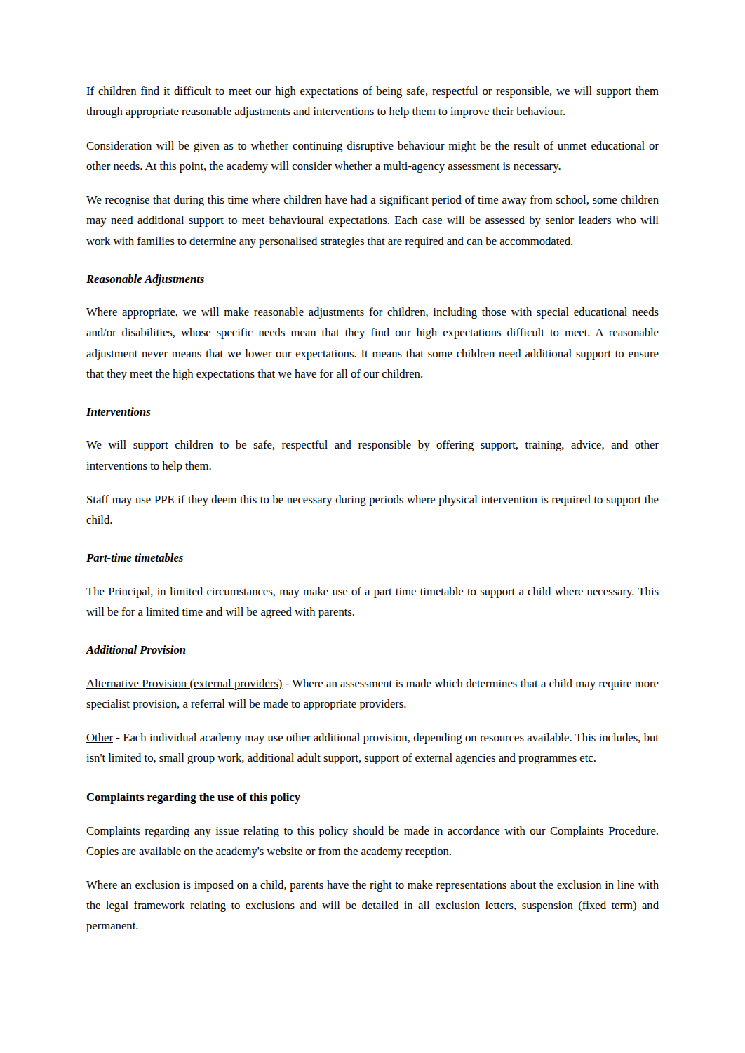If children find it difficult to meet our high expectations of being safe, respectful or responsible, we will support them through appropriate reasonable adjustments and interventions to help them to improve their behaviour.
Consideration will be given as to whether continuing disruptive behaviour might be the result of unmet educational or other needs. At this point, the academy will consider whether a multi-agency assessment is necessary.
We recognise that during this time where children have had a significant period of time away from school, some children may need additional support to meet behavioural expectations. Each case will be assessed by senior leaders who will work with families to determine any personalised strategies that are required and can be accommodated.
Reasonable Adjustments
Where appropriate, we will make reasonable adjustments for children, including those with special educational needs and/or disabilities, whose specific needs mean that they find our high expectations difficult to meet. A reasonable adjustment never means that we lower our expectations. It means that some children need additional support to ensure that they meet the high expectations that we have for all of our children.
Interventions
We will support children to be safe, respectful and responsible by offering support, training, advice, and other interventions to help them.
Staff may use PPE if they deem this to be necessary during periods where physical intervention is required to support the child.
Part-time timetables
The Principal, in limited circumstances, may make use of a part time timetable to support a child where necessary. This will be for a limited time and will be agreed with parents.
Additional Provision
Alternative Provision (external providers) - Where an assessment is made which determines that a child may require more specialist provision, a referral will be made to appropriate providers.
Other - Each individual academy may use other additional provision, depending on resources available. This includes, but isn't limited to, small group work, additional adult support, support of external agencies and programmes etc.
Complaints regarding the use of this policy
Complaints regarding any issue relating to this policy should be made in accordance with our Complaints Procedure. Copies are available on the academy's website or from the academy reception.
Where an exclusion is imposed on a child, parents have the right to make representations about the exclusion in line with the legal framework relating to exclusions and will be detailed in all exclusion letters, suspension (fixed term) and permanent.